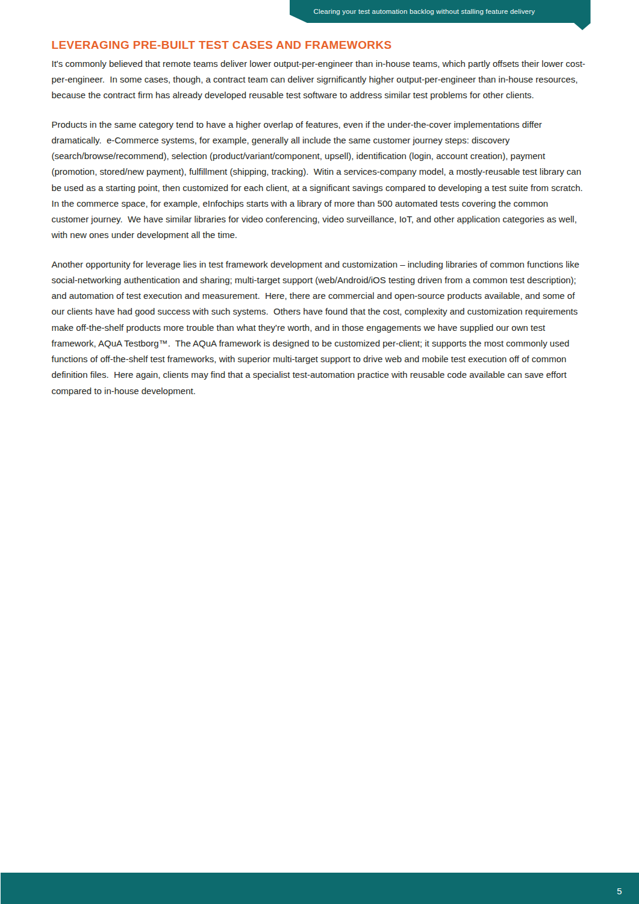Clearing your test automation backlog without stalling feature delivery
Leveraging pre-built test cases and frameworks
It's commonly believed that remote teams deliver lower output-per-engineer than in-house teams, which partly offsets their lower cost-per-engineer. In some cases, though, a contract team can deliver sigrnificantly higher output-per-engineer than in-house resources, because the contract firm has already developed reusable test software to address similar test problems for other clients.
Products in the same category tend to have a higher overlap of features, even if the under-the-cover implementations differ dramatically. e-Commerce systems, for example, generally all include the same customer journey steps: discovery (search/browse/recommend), selection (product/variant/component, upsell), identification (login, account creation), payment (promotion, stored/new payment), fulfillment (shipping, tracking). Witin a services-company model, a mostly-reusable test library can be used as a starting point, then customized for each client, at a significant savings compared to developing a test suite from scratch. In the commerce space, for example, eInfochips starts with a library of more than 500 automated tests covering the common customer journey. We have similar libraries for video conferencing, video surveillance, IoT, and other application categories as well, with new ones under development all the time.
Another opportunity for leverage lies in test framework development and customization – including libraries of common functions like social-networking authentication and sharing; multi-target support (web/Android/iOS testing driven from a common test description); and automation of test execution and measurement. Here, there are commercial and open-source products available, and some of our clients have had good success with such systems. Others have found that the cost, complexity and customization requirements make off-the-shelf products more trouble than what they're worth, and in those engagements we have supplied our own test framework, AQuA Testborg™. The AQuA framework is designed to be customized per-client; it supports the most commonly used functions of off-the-shelf test frameworks, with superior multi-target support to drive web and mobile test execution off of common definition files. Here again, clients may find that a specialist test-automation practice with reusable code available can save effort compared to in-house development.
5